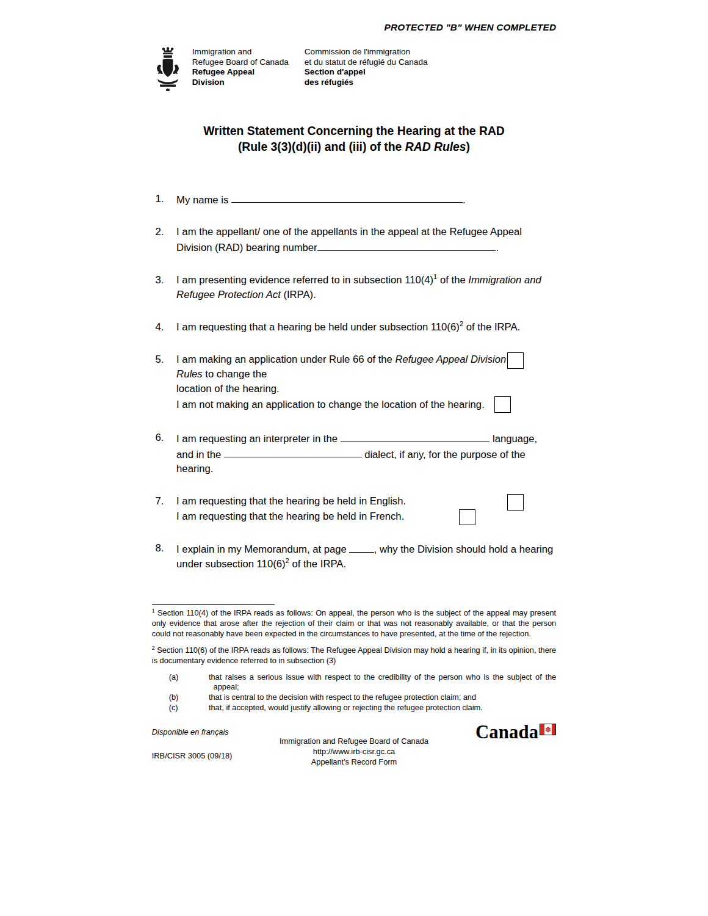PROTECTED "B" WHEN COMPLETED
Immigration and
Refugee Board of Canada
Refugee Appeal
Division
Commission de l'immigration
et du statut de réfugié du Canada
Section d'appel
des réfugiés
Written Statement Concerning the Hearing at the RAD
(Rule 3(3)(d)(ii) and (iii) of the RAD Rules)
My name is .
I am the appellant/ one of the appellants in the appeal at the Refugee Appeal Division (RAD) bearing number .
I am presenting evidence referred to in subsection 110(4)1 of the Immigration and Refugee Protection Act (IRPA).
I am requesting that a hearing be held under subsection 110(6)2 of the IRPA.
I am making an application under Rule 66 of the Refugee Appeal Division Rules to change the location of the hearing.
I am not making an application to change the location of the hearing.
I am requesting an interpreter in the language, and in the dialect, if any, for the purpose of the hearing.
I am requesting that the hearing be held in English. I am requesting that the hearing be held in French.
I explain in my Memorandum, at page , why the Division should hold a hearing under subsection 110(6)2 of the IRPA.
1 Section 110(4) of the IRPA reads as follows: On appeal, the person who is the subject of the appeal may present only evidence that arose after the rejection of their claim or that was not reasonably available, or that the person could not reasonably have been expected in the circumstances to have presented, at the time of the rejection.
2 Section 110(6) of the IRPA reads as follows: The Refugee Appeal Division may hold a hearing if, in its opinion, there is documentary evidence referred to in subsection (3)
(a) that raises a serious issue with respect to the credibility of the person who is the subject of the appeal;
(b) that is central to the decision with respect to the refugee protection claim; and
(c) that, if accepted, would justify allowing or rejecting the refugee protection claim.
Disponible en français
IRB/CISR 3005 (09/18)
Immigration and Refugee Board of Canada
http://www.irb-cisr.gc.ca
Appellant's Record Form
Canada❄